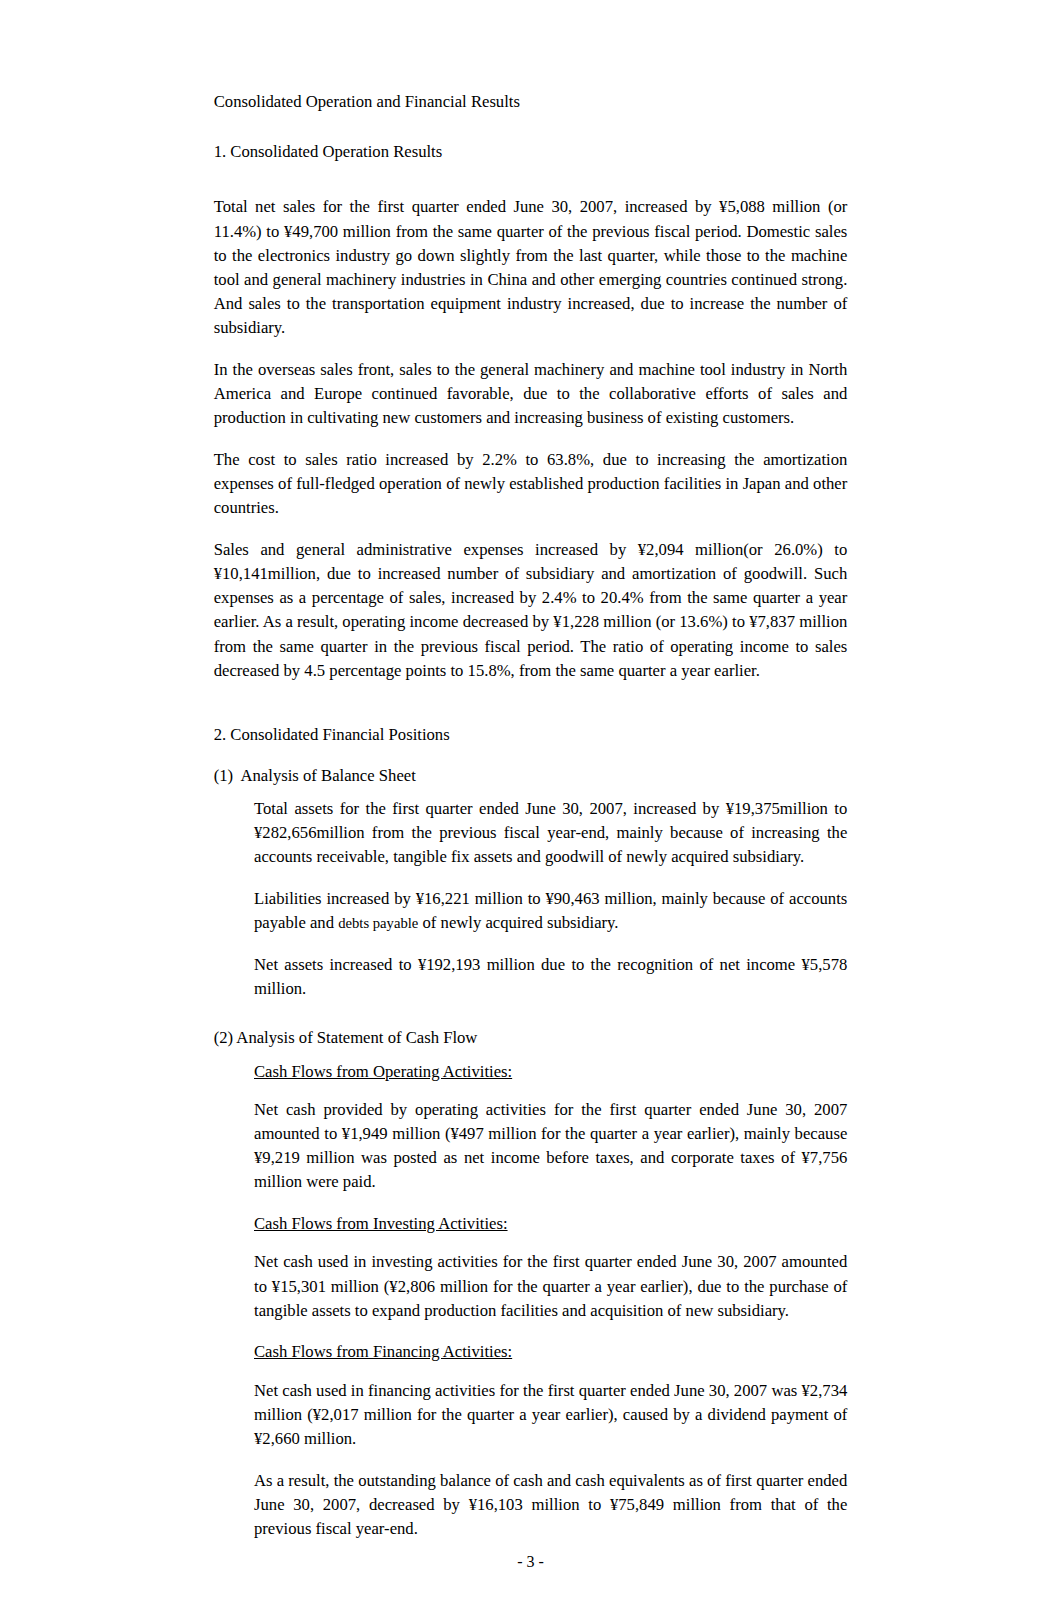Consolidated Operation and Financial Results
1. Consolidated Operation Results
Total net sales for the first quarter ended June 30, 2007, increased by ¥5,088 million (or 11.4%) to ¥49,700 million from the same quarter of the previous fiscal period. Domestic sales to the electronics industry go down slightly from the last quarter, while those to the machine tool and general machinery industries in China and other emerging countries continued strong. And sales to the transportation equipment industry increased, due to increase the number of subsidiary.
In the overseas sales front, sales to the general machinery and machine tool industry in North America and Europe continued favorable, due to the collaborative efforts of sales and production in cultivating new customers and increasing business of existing customers.
The cost to sales ratio increased by 2.2% to 63.8%, due to increasing the amortization expenses of full-fledged operation of newly established production facilities in Japan and other countries.
Sales and general administrative expenses increased by ¥2,094 million(or 26.0%) to ¥10,141million, due to increased number of subsidiary and amortization of goodwill. Such expenses as a percentage of sales, increased by 2.4% to 20.4% from the same quarter a year earlier. As a result, operating income decreased by ¥1,228 million (or 13.6%) to ¥7,837 million from the same quarter in the previous fiscal period. The ratio of operating income to sales decreased by 4.5 percentage points to 15.8%, from the same quarter a year earlier.
2. Consolidated Financial Positions
(1) Analysis of Balance Sheet
Total assets for the first quarter ended June 30, 2007, increased by ¥19,375million to ¥282,656million from the previous fiscal year-end, mainly because of increasing the accounts receivable, tangible fix assets and goodwill of newly acquired subsidiary.
Liabilities increased by ¥16,221 million to ¥90,463 million, mainly because of accounts payable and debts payable of newly acquired subsidiary.
Net assets increased to ¥192,193 million due to the recognition of net income ¥5,578 million.
(2) Analysis of Statement of Cash Flow
Cash Flows from Operating Activities:
Net cash provided by operating activities for the first quarter ended June 30, 2007 amounted to ¥1,949 million (¥497 million for the quarter a year earlier), mainly because ¥9,219 million was posted as net income before taxes, and corporate taxes of ¥7,756 million were paid.
Cash Flows from Investing Activities:
Net cash used in investing activities for the first quarter ended June 30, 2007 amounted to ¥15,301 million (¥2,806 million for the quarter a year earlier), due to the purchase of tangible assets to expand production facilities and acquisition of new subsidiary.
Cash Flows from Financing Activities:
Net cash used in financing activities for the first quarter ended June 30, 2007 was ¥2,734 million (¥2,017 million for the quarter a year earlier), caused by a dividend payment of ¥2,660 million.
As a result, the outstanding balance of cash and cash equivalents as of first quarter ended June 30, 2007, decreased by ¥16,103 million to ¥75,849 million from that of the previous fiscal year-end.
- 3 -